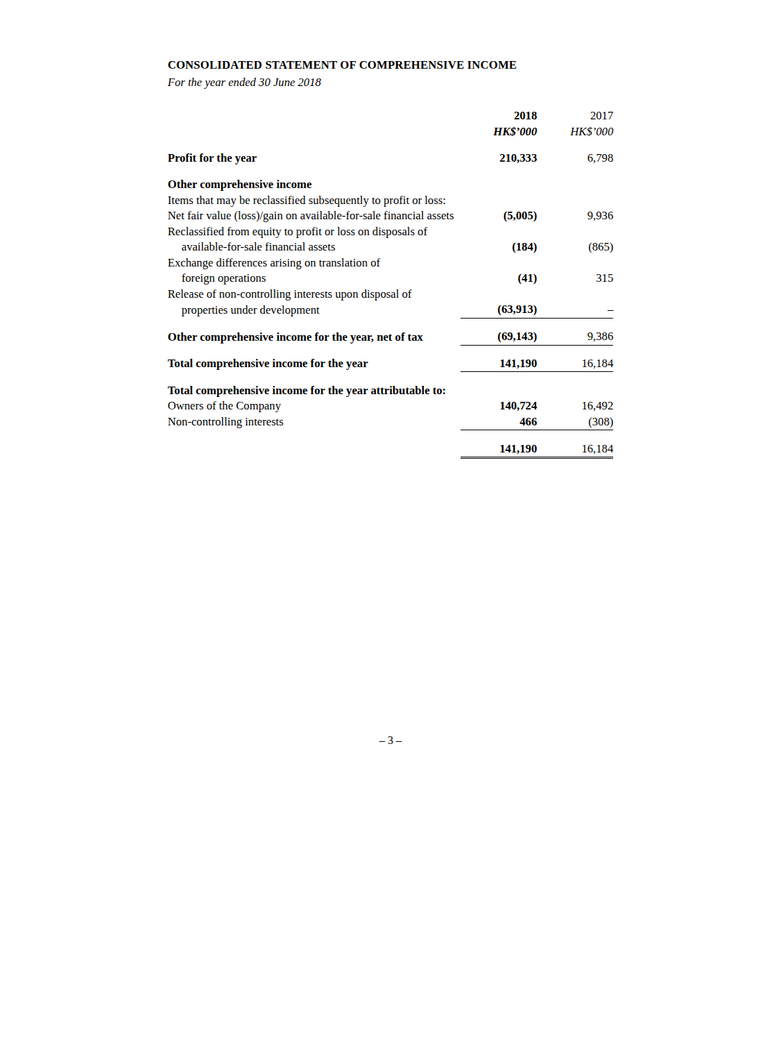CONSOLIDATED STATEMENT OF COMPREHENSIVE INCOME
For the year ended 30 June 2018
| | 2018 | 2017 |
| | HK$’000 | HK$’000 |
| Profit for the year | 210,333 | 6,798 |
| Other comprehensive income | | |
| Items that may be reclassified subsequently to profit or loss: | | |
| Net fair value (loss)/gain on available-for-sale financial assets | (5,005) | 9,936 |
| Reclassified from equity to profit or loss on disposals of | | |
| available-for-sale financial assets | (184) | (865) |
| Exchange differences arising on translation of | | |
| foreign operations | (41) | 315 |
| Release of non-controlling interests upon disposal of | | |
| properties under development | (63,913) | – |
| Other comprehensive income for the year, net of tax | (69,143) | 9,386 |
| Total comprehensive income for the year | 141,190 | 16,184 |
| Total comprehensive income for the year attributable to: | | |
| Owners of the Company | 140,724 | 16,492 |
| Non-controlling interests | 466 | (308) |
| | 141,190 | 16,184 |
– 3 –